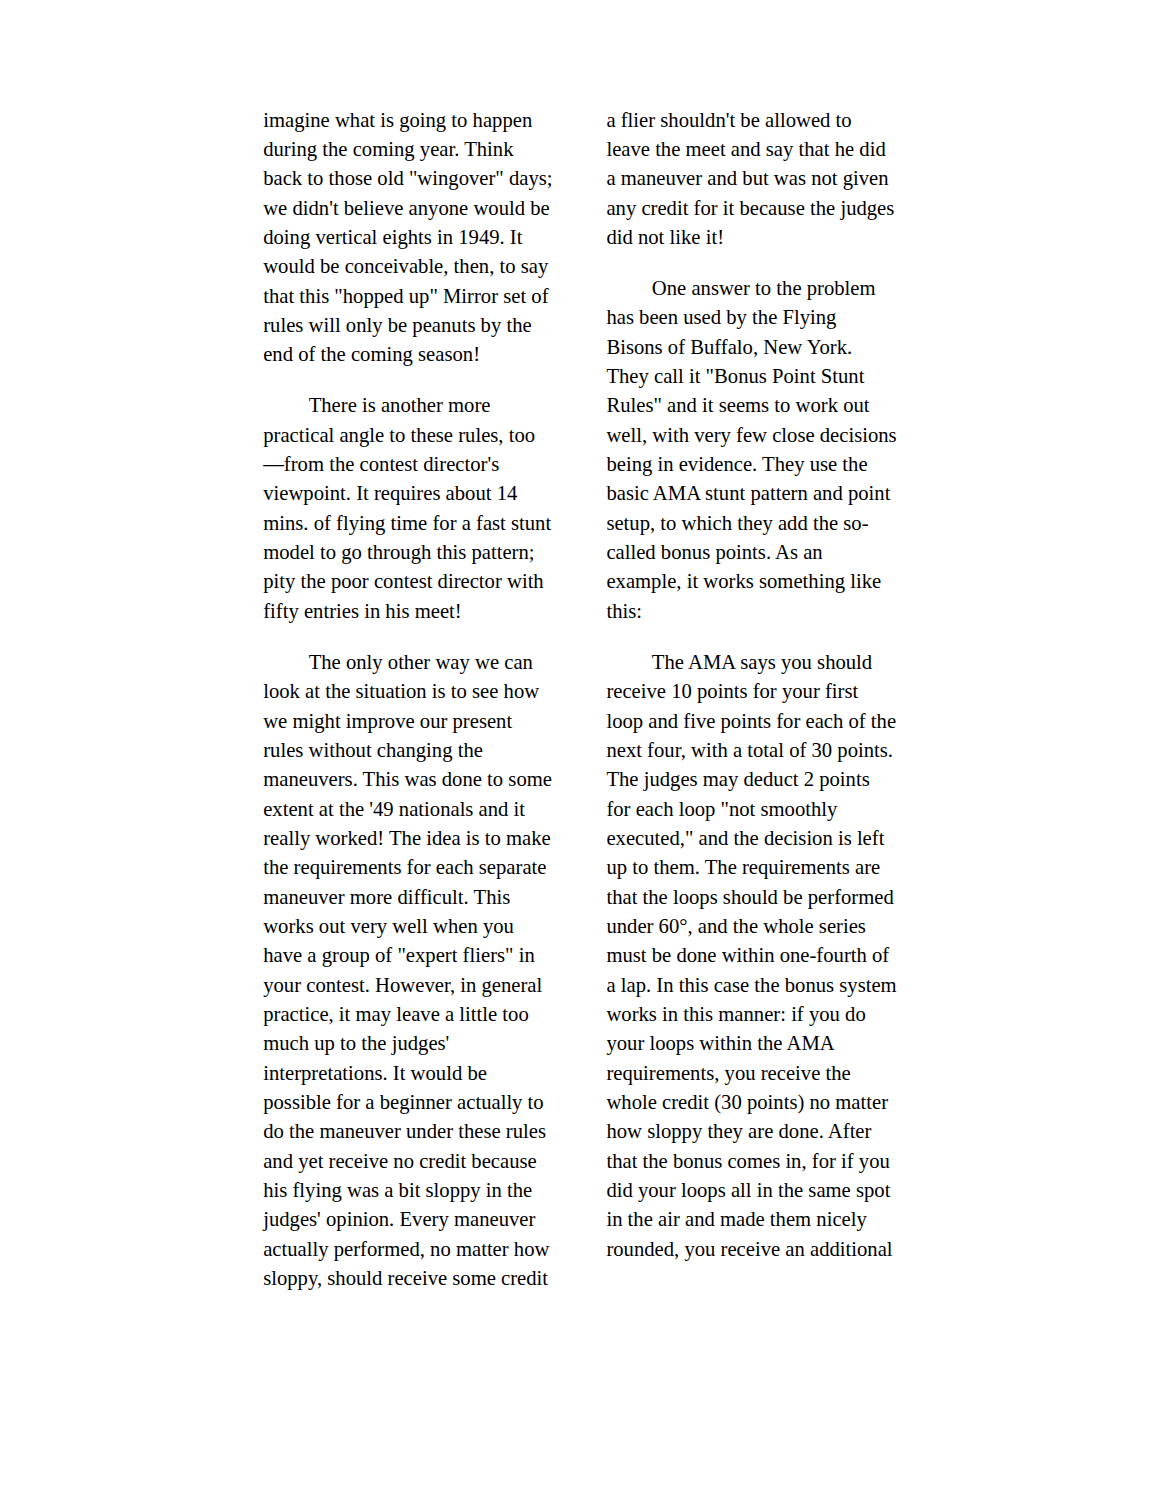imagine what is going to happen during the coming year. Think back to those old "wingover" days; we didn't believe anyone would be doing vertical eights in 1949. It would be conceivable, then, to say that this "hopped up" Mirror set of rules will only be peanuts by the end of the coming season!
There is another more practical angle to these rules, too—from the contest director's viewpoint. It requires about 14 mins. of flying time for a fast stunt model to go through this pattern; pity the poor contest director with fifty entries in his meet!
The only other way we can look at the situation is to see how we might improve our present rules without changing the maneuvers. This was done to some extent at the '49 nationals and it really worked! The idea is to make the requirements for each separate maneuver more difficult. This works out very well when you have a group of "expert fliers" in your contest. However, in general practice, it may leave a little too much up to the judges' interpretations. It would be possible for a beginner actually to do the maneuver under these rules and yet receive no credit because his flying was a bit sloppy in the judges' opinion. Every maneuver actually performed, no matter how sloppy, should receive some credit a flier shouldn't be allowed to leave the meet and say that he did a maneuver and but was not given any credit for it because the judges did not like it!
One answer to the problem has been used by the Flying Bisons of Buffalo, New York. They call it "Bonus Point Stunt Rules" and it seems to work out well, with very few close decisions being in evidence. They use the basic AMA stunt pattern and point setup, to which they add the so-called bonus points. As an example, it works something like this:
The AMA says you should receive 10 points for your first loop and five points for each of the next four, with a total of 30 points. The judges may deduct 2 points for each loop "not smoothly executed," and the decision is left up to them. The requirements are that the loops should be performed under 60°, and the whole series must be done within one-fourth of a lap. In this case the bonus system works in this manner: if you do your loops within the AMA requirements, you receive the whole credit (30 points) no matter how sloppy they are done. After that the bonus comes in, for if you did your loops all in the same spot in the air and made them nicely rounded, you receive an additional